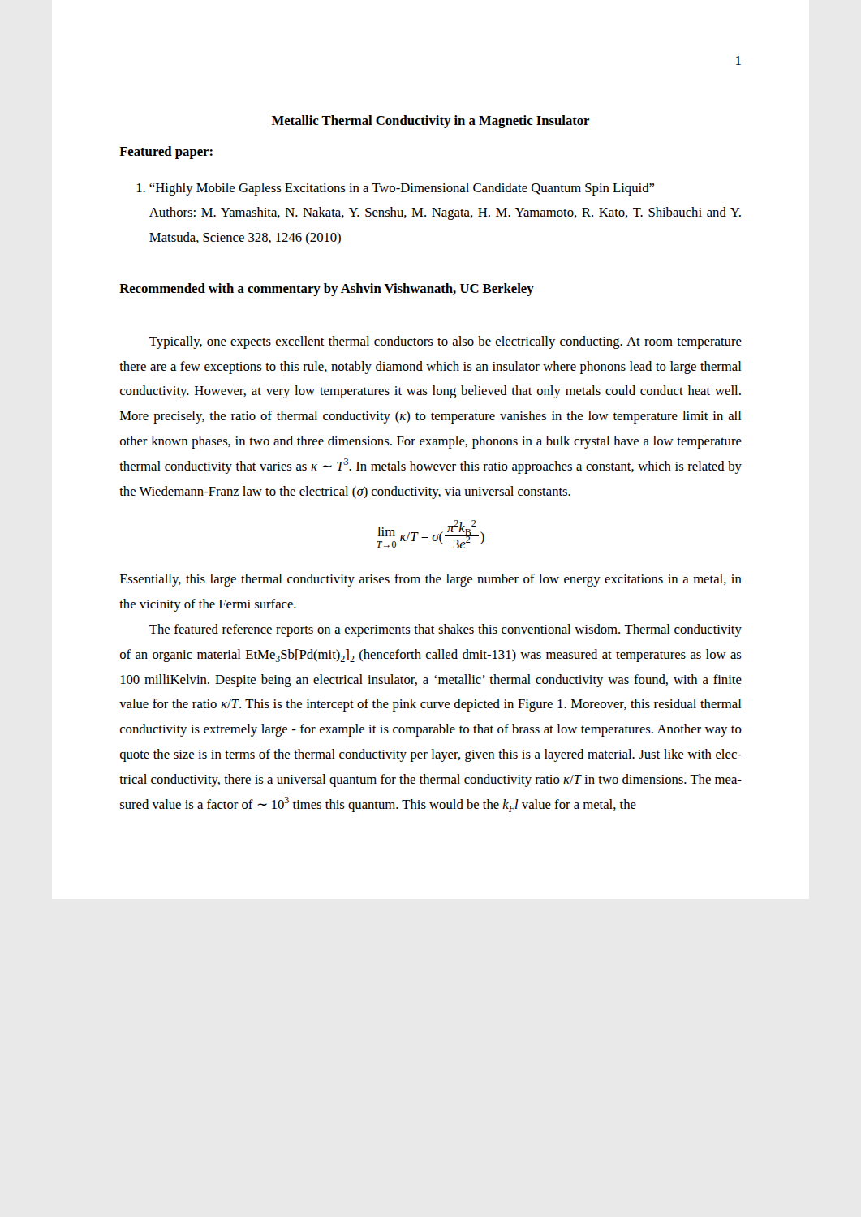1
Metallic Thermal Conductivity in a Magnetic Insulator
Featured paper:
“Highly Mobile Gapless Excitations in a Two-Dimensional Candidate Quantum Spin Liquid” Authors: M. Yamashita, N. Nakata, Y. Senshu, M. Nagata, H. M. Yamamoto, R. Kato, T. Shibauchi and Y. Matsuda, Science 328, 1246 (2010)
Recommended with a commentary by Ashvin Vishwanath, UC Berkeley
Typically, one expects excellent thermal conductors to also be electrically conducting. At room temperature there are a few exceptions to this rule, notably diamond which is an insulator where phonons lead to large thermal conductivity. However, at very low temperatures it was long believed that only metals could conduct heat well. More precisely, the ratio of thermal conductivity (κ) to temperature vanishes in the low temperature limit in all other known phases, in two and three dimensions. For example, phonons in a bulk crystal have a low temperature thermal conductivity that varies as κ ∼ T3. In metals however this ratio approaches a constant, which is related by the Wiedemann-Franz law to the electrical (σ) conductivity, via universal constants.
lim T→0 κ/T = σ(π2kB23e2)
Essentially, this large thermal conductivity arises from the large number of low energy excitations in a metal, in the vicinity of the Fermi surface.
The featured reference reports on a experiments that shakes this conventional wisdom. Thermal conductivity of an organic material EtMe3Sb[Pd(mit)2]2 (henceforth called dmit-131) was measured at temperatures as low as 100 milliKelvin. Despite being an electrical insulator, a ‘metallic’ thermal conductivity was found, with a finite value for the ratio κ/T. This is the intercept of the pink curve depicted in Figure 1. Moreover, this residual thermal conductivity is extremely large - for example it is comparable to that of brass at low temperatures. Another way to quote the size is in terms of the thermal conductivity per layer, given this is a layered material. Just like with electrical conductivity, there is a universal quantum for the thermal conductivity ratio κ/T in two dimensions. The measured value is a factor of ∼ 103 times this quantum. This would be the kFl value for a metal, the